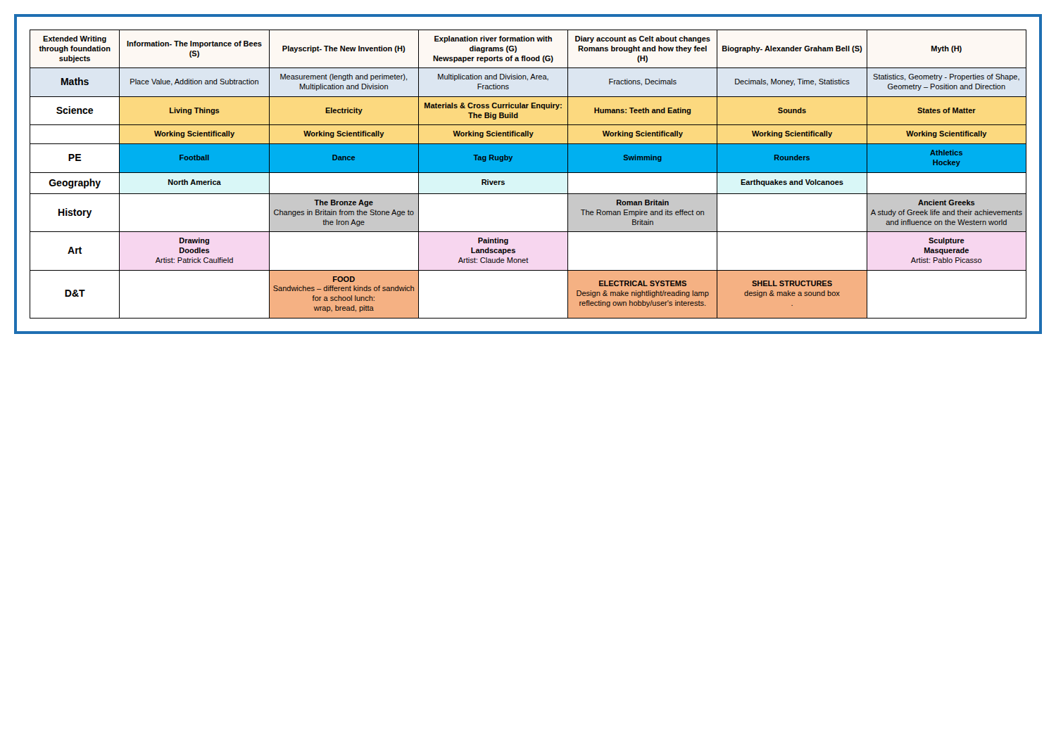| Extended Writing through foundation subjects | Information- The Importance of Bees (S) | Playscript- The New Invention (H) | Explanation river formation with diagrams (G) Newspaper reports of a flood (G) | Diary account as Celt about changes Romans brought and how they feel (H) | Biography- Alexander Graham Bell (S) | Myth (H) |
| Maths | Place Value, Addition and Subtraction | Measurement (length and perimeter), Multiplication and Division | Multiplication and Division, Area, Fractions | Fractions, Decimals | Decimals, Money, Time, Statistics | Statistics, Geometry - Properties of Shape, Geometry – Position and Direction |
| Science | Living Things | Electricity | Materials & Cross Curricular Enquiry: The Big Build | Humans: Teeth and Eating | Sounds | States of Matter |
| | Working Scientifically | Working Scientifically | Working Scientifically | Working Scientifically | Working Scientifically | Working Scientifically |
| PE | Football | Dance | Tag Rugby | Swimming | Rounders | Athletics Hockey |
| Geography | North America | | Rivers | | Earthquakes and Volcanoes | |
| History | | The Bronze Age Changes in Britain from the Stone Age to the Iron Age | | Roman Britain The Roman Empire and its effect on Britain | | Ancient Greeks A study of Greek life and their achievements and influence on the Western world |
| Art | Drawing Doodles Artist: Patrick Caulfield | | Painting Landscapes Artist: Claude Monet | | | Sculpture Masquerade Artist: Pablo Picasso |
| D&T | | FOOD Sandwiches – different kinds of sandwich for a school lunch: wrap, bread, pitta | | ELECTRICAL SYSTEMS Design & make nightlight/reading lamp reflecting own hobby/user's interests. | SHELL STRUCTURES design & make a sound box . | |